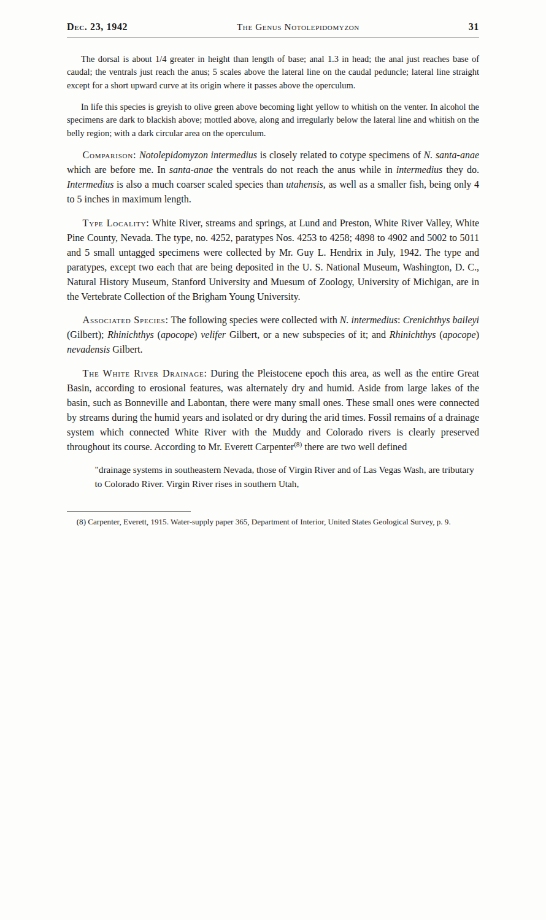Dec. 23, 1942 The Genus Notolepidomyzon 31
The dorsal is about 1/4 greater in height than length of base; anal 1.3 in head; the anal just reaches base of caudal; the ventrals just reach the anus; 5 scales above the lateral line on the caudal peduncle; lateral line straight except for a short upward curve at its origin where it passes above the operculum.
In life this species is greyish to olive green above becoming light yellow to whitish on the venter. In alcohol the specimens are dark to blackish above; mottled above, along and irregularly below the lateral line and whitish on the belly region; with a dark circular area on the operculum.
Comparison: Notolepidomyzon intermedius is closely related to cotype specimens of N. santa-anae which are before me. In santa-anae the ventrals do not reach the anus while in intermedius they do. Intermedius is also a much coarser scaled species than utahensis, as well as a smaller fish, being only 4 to 5 inches in maximum length.
Type Locality: White River, streams and springs, at Lund and Preston, White River Valley, White Pine County, Nevada. The type, no. 4252, paratypes Nos. 4253 to 4258; 4898 to 4902 and 5002 to 5011 and 5 small untagged specimens were collected by Mr. Guy L. Hendrix in July, 1942. The type and paratypes, except two each that are being deposited in the U. S. National Museum, Washington, D. C., Natural History Museum, Stanford University and Muesum of Zoology, University of Michigan, are in the Vertebrate Collection of the Brigham Young University.
Associated Species: The following species were collected with N. intermedius: Crenichthys baileyi (Gilbert); Rhinichthys (apocope) velifer Gilbert, or a new subspecies of it; and Rhinichthys (apocope) nevadensis Gilbert.
The White River Drainage: During the Pleistocene epoch this area, as well as the entire Great Basin, according to erosional features, was alternately dry and humid. Aside from large lakes of the basin, such as Bonneville and Labontan, there were many small ones. These small ones were connected by streams during the humid years and isolated or dry during the arid times. Fossil remains of a drainage system which connected White River with the Muddy and Colorado rivers is clearly preserved throughout its course. According to Mr. Everett Carpenter(8) there are two well defined
"drainage systems in southeastern Nevada, those of Virgin River and of Las Vegas Wash, are tributary to Colorado River. Virgin River rises in southern Utah,
(8) Carpenter, Everett, 1915. Water-supply paper 365, Department of Interior, United States Geological Survey, p. 9.